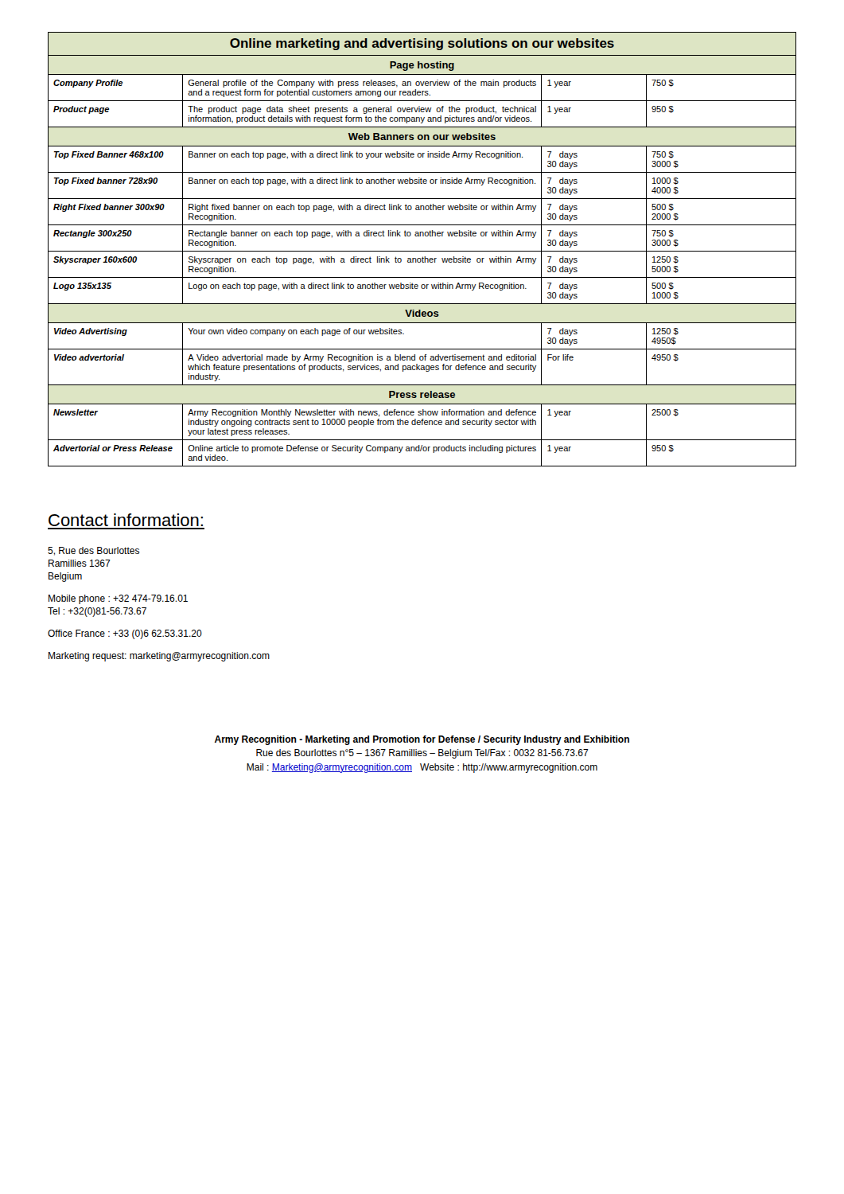| Online marketing and advertising solutions on our websites |
| Page hosting |
| Company Profile | General profile of the Company with press releases, an overview of the main products and a request form for potential customers among our readers. | 1 year | 750 $ |
| Product page | The product page data sheet presents a general overview of the product, technical information, product details with request form to the company and pictures and/or videos. | 1 year | 950 $ |
| Web Banners on our websites |
| Top Fixed Banner 468x100 | Banner on each top page, with a direct link to your website or inside Army Recognition. | 7 days 30 days | 750 $ 3000 $ |
| Top Fixed banner 728x90 | Banner on each top page, with a direct link to another website or inside Army Recognition. | 7 days 30 days | 1000 $ 4000 $ |
| Right Fixed banner 300x90 | Right fixed banner on each top page, with a direct link to another website or within Army Recognition. | 7 days 30 days | 500 $ 2000 $ |
| Rectangle 300x250 | Rectangle banner on each top page, with a direct link to another website or within Army Recognition. | 7 days 30 days | 750 $ 3000 $ |
| Skyscraper 160x600 | Skyscraper on each top page, with a direct link to another website or within Army Recognition. | 7 days 30 days | 1250 $ 5000 $ |
| Logo 135x135 | Logo on each top page, with a direct link to another website or within Army Recognition. | 7 days 30 days | 500 $ 1000 $ |
| Videos |
| Video Advertising | Your own video company on each page of our websites. | 7 days 30 days | 1250 $ 4950$ |
| Video advertorial | A Video advertorial made by Army Recognition is a blend of advertisement and editorial which feature presentations of products, services, and packages for defence and security industry. | For life | 4950 $ |
| Press release |
| Newsletter | Army Recognition Monthly Newsletter with news, defence show information and defence industry ongoing contracts sent to 10000 people from the defence and security sector with your latest press releases. | 1 year | 2500 $ |
| Advertorial or Press Release | Online article to promote Defense or Security Company and/or products including pictures and video. | 1 year | 950 $ |
Contact information:
5, Rue des Bourlottes
Ramillies 1367
Belgium
Mobile phone : +32 474-79.16.01
Tel : +32(0)81-56.73.67
Office France : +33 (0)6 62.53.31.20
Marketing request: marketing@armyrecognition.com
Army Recognition - Marketing and Promotion for Defense / Security Industry and Exhibition
Rue des Bourlottes n°5 – 1367 Ramillies – Belgium Tel/Fax : 0032 81-56.73.67
Mail : Marketing@armyrecognition.com Website : http://www.armyrecognition.com